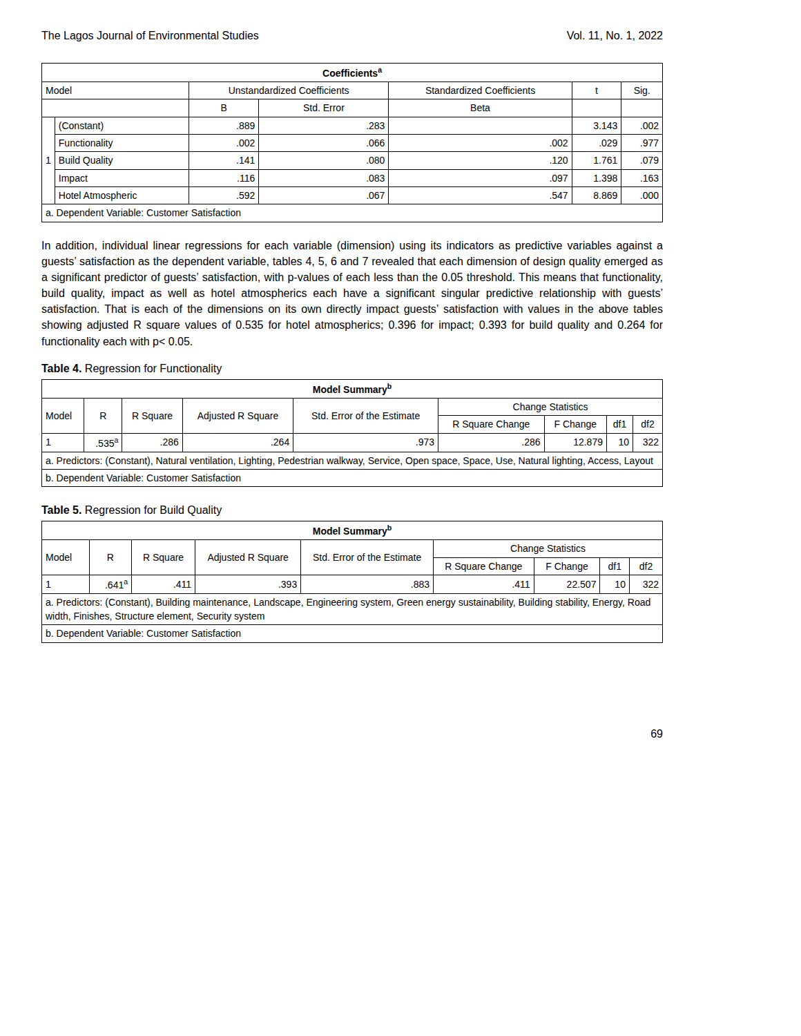The Lagos Journal of Environmental Studies
Vol. 11, No. 1, 2022
| Coefficients a |
| Model | Unstandardized Coefficients | Standardized Coefficients | t | Sig. |
| | B | Std. Error | Beta | | |
| 1 | (Constant) | .889 | .283 | | 3.143 | .002 |
| Functionality | .002 | .066 | .002 | .029 | .977 |
| Build Quality | .141 | .080 | .120 | 1.761 | .079 |
| Impact | .116 | .083 | .097 | 1.398 | .163 |
| Hotel Atmospheric | .592 | .067 | .547 | 8.869 | .000 |
| a. Dependent Variable: Customer Satisfaction |
In addition, individual linear regressions for each variable (dimension) using its indicators as predictive variables against a guests’ satisfaction as the dependent variable, tables 4, 5, 6 and 7 revealed that each dimension of design quality emerged as a significant predictor of guests’ satisfaction, with p-values of each less than the 0.05 threshold. This means that functionality, build quality, impact as well as hotel atmospherics each have a significant singular predictive relationship with guests’ satisfaction. That is each of the dimensions on its own directly impact guests’ satisfaction with values in the above tables showing adjusted R square values of 0.535 for hotel atmospherics; 0.396 for impact; 0.393 for build quality and 0.264 for functionality each with p< 0.05.
Table 4. Regression for Functionality
| Model Summary b |
| Model | R | R Square | Adjusted R Square | Std. Error of the Estimate | Change Statistics |
| R Square Change | F Change | df1 | df2 |
| 1 | .535 a | .286 | .264 | .973 | .286 | 12.879 | 10 | 322 |
| a. Predictors: (Constant), Natural ventilation, Lighting, Pedestrian walkway, Service, Open space, Space, Use, Natural lighting, Access, Layout |
| b. Dependent Variable: Customer Satisfaction |
Table 5. Regression for Build Quality
| Model Summary b |
| Model | R | R Square | Adjusted R Square | Std. Error of the Estimate | Change Statistics |
| R Square Change | F Change | df1 | df2 |
| 1 | .641 a | .411 | .393 | .883 | .411 | 22.507 | 10 | 322 |
| a. Predictors: (Constant), Building maintenance, Landscape, Engineering system, Green energy sustainability, Building stability, Energy, Road width, Finishes, Structure element, Security system |
| b. Dependent Variable: Customer Satisfaction |
69